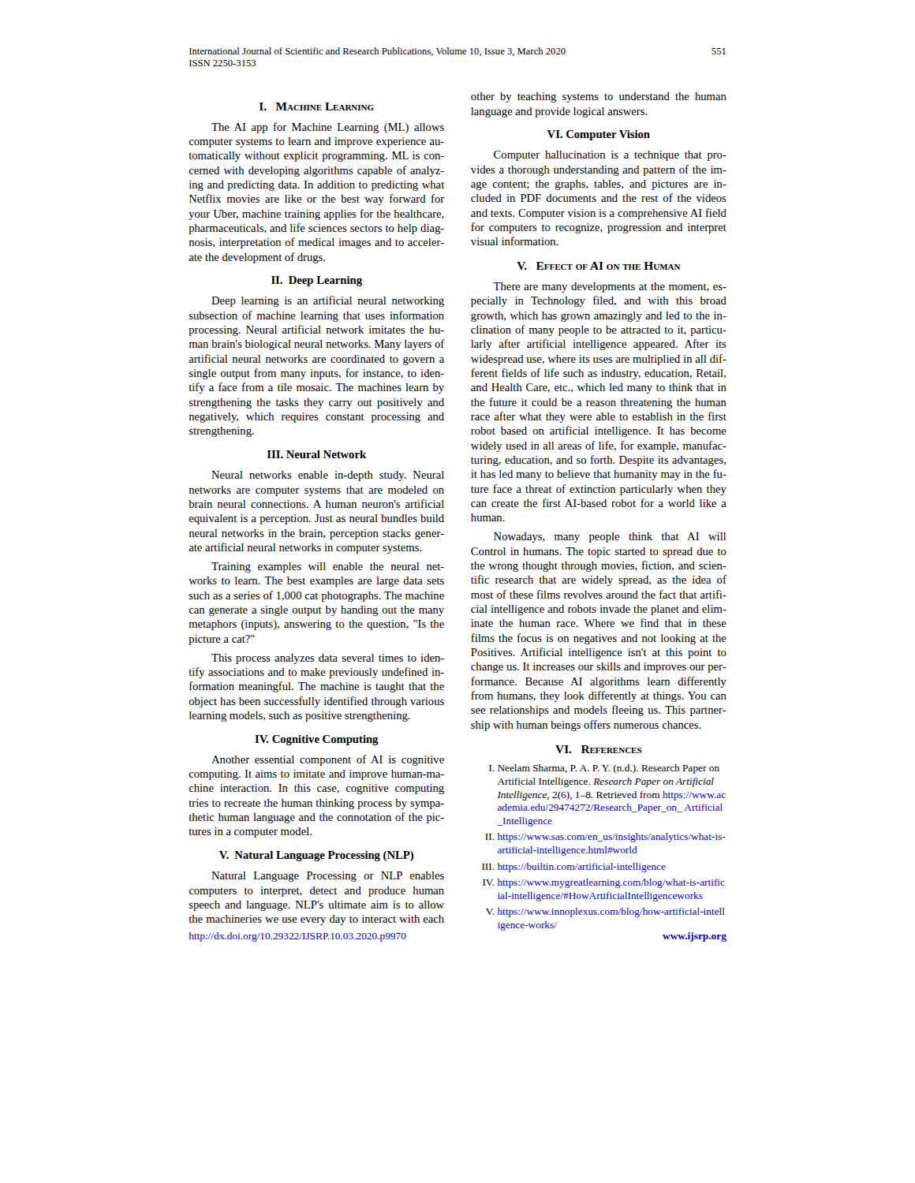International Journal of Scientific and Research Publications, Volume 10, Issue 3, March 2020
ISSN 2250-3153
551
I. Machine Learning
The AI app for Machine Learning (ML) allows computer systems to learn and improve experience automatically without explicit programming. ML is concerned with developing algorithms capable of analyzing and predicting data. In addition to predicting what Netflix movies are like or the best way forward for your Uber, machine training applies for the healthcare, pharmaceuticals, and life sciences sectors to help diagnosis, interpretation of medical images and to accelerate the development of drugs.
II. Deep Learning
Deep learning is an artificial neural networking subsection of machine learning that uses information processing. Neural artificial network imitates the human brain's biological neural networks. Many layers of artificial neural networks are coordinated to govern a single output from many inputs, for instance, to identify a face from a tile mosaic. The machines learn by strengthening the tasks they carry out positively and negatively, which requires constant processing and strengthening.
III. Neural Network
Neural networks enable in-depth study. Neural networks are computer systems that are modeled on brain neural connections. A human neuron's artificial equivalent is a perception. Just as neural bundles build neural networks in the brain, perception stacks generate artificial neural networks in computer systems.
Training examples will enable the neural networks to learn. The best examples are large data sets such as a series of 1,000 cat photographs. The machine can generate a single output by handing out the many metaphors (inputs), answering to the question, "Is the picture a cat?"
This process analyzes data several times to identify associations and to make previously undefined information meaningful. The machine is taught that the object has been successfully identified through various learning models, such as positive strengthening.
IV. Cognitive Computing
Another essential component of AI is cognitive computing. It aims to imitate and improve human-machine interaction. In this case, cognitive computing tries to recreate the human thinking process by sympathetic human language and the connotation of the pictures in a computer model.
V. Natural Language Processing (NLP)
Natural Language Processing or NLP enables computers to interpret, detect and produce human speech and language. NLP's ultimate aim is to allow the machineries we use every day to interact with each other by teaching systems to understand the human language and provide logical answers.
VI. Computer Vision
Computer hallucination is a technique that provides a thorough understanding and pattern of the image content; the graphs, tables, and pictures are included in PDF documents and the rest of the videos and texts. Computer vision is a comprehensive AI field for computers to recognize, progression and interpret visual information.
V. Effect of AI on the Human
There are many developments at the moment, especially in Technology filed, and with this broad growth, which has grown amazingly and led to the inclination of many people to be attracted to it, particularly after artificial intelligence appeared. After its widespread use, where its uses are multiplied in all different fields of life such as industry, education, Retail, and Health Care, etc., which led many to think that in the future it could be a reason threatening the human race after what they were able to establish in the first robot based on artificial intelligence. It has become widely used in all areas of life, for example, manufacturing, education, and so forth. Despite its advantages, it has led many to believe that humanity may in the future face a threat of extinction particularly when they can create the first AI-based robot for a world like a human.
Nowadays, many people think that AI will Control in humans. The topic started to spread due to the wrong thought through movies, fiction, and scientific research that are widely spread, as the idea of most of these films revolves around the fact that artificial intelligence and robots invade the planet and eliminate the human race. Where we find that in these films the focus is on negatives and not looking at the Positives. Artificial intelligence isn't at this point to change us. It increases our skills and improves our performance. Because AI algorithms learn differently from humans, they look differently at things. You can see relationships and models fleeing us. This partnership with human beings offers numerous chances.
VI. References
Neelam Sharma, P. A. P. Y. (n.d.). Research Paper on Artificial Intelligence. Research Paper on Artificial Intelligence, 2(6), 1–8. Retrieved from https://www.academia.edu/29474272/Research_Paper_on_ Artificial_Intelligence
https://www.sas.com/en_us/insights/analytics/what-is-artificial-intelligence.html#world
https://builtin.com/artificial-intelligence
https://www.mygreatlearning.com/blog/what-is-artificial-intelligence/#HowArtificialIntelligenceworks
https://www.innoplexus.com/blog/how-artificial-intelligence-works/
http://dx.doi.org/10.29322/IJSRP.10.03.2020.p9970
www.ijsrp.org